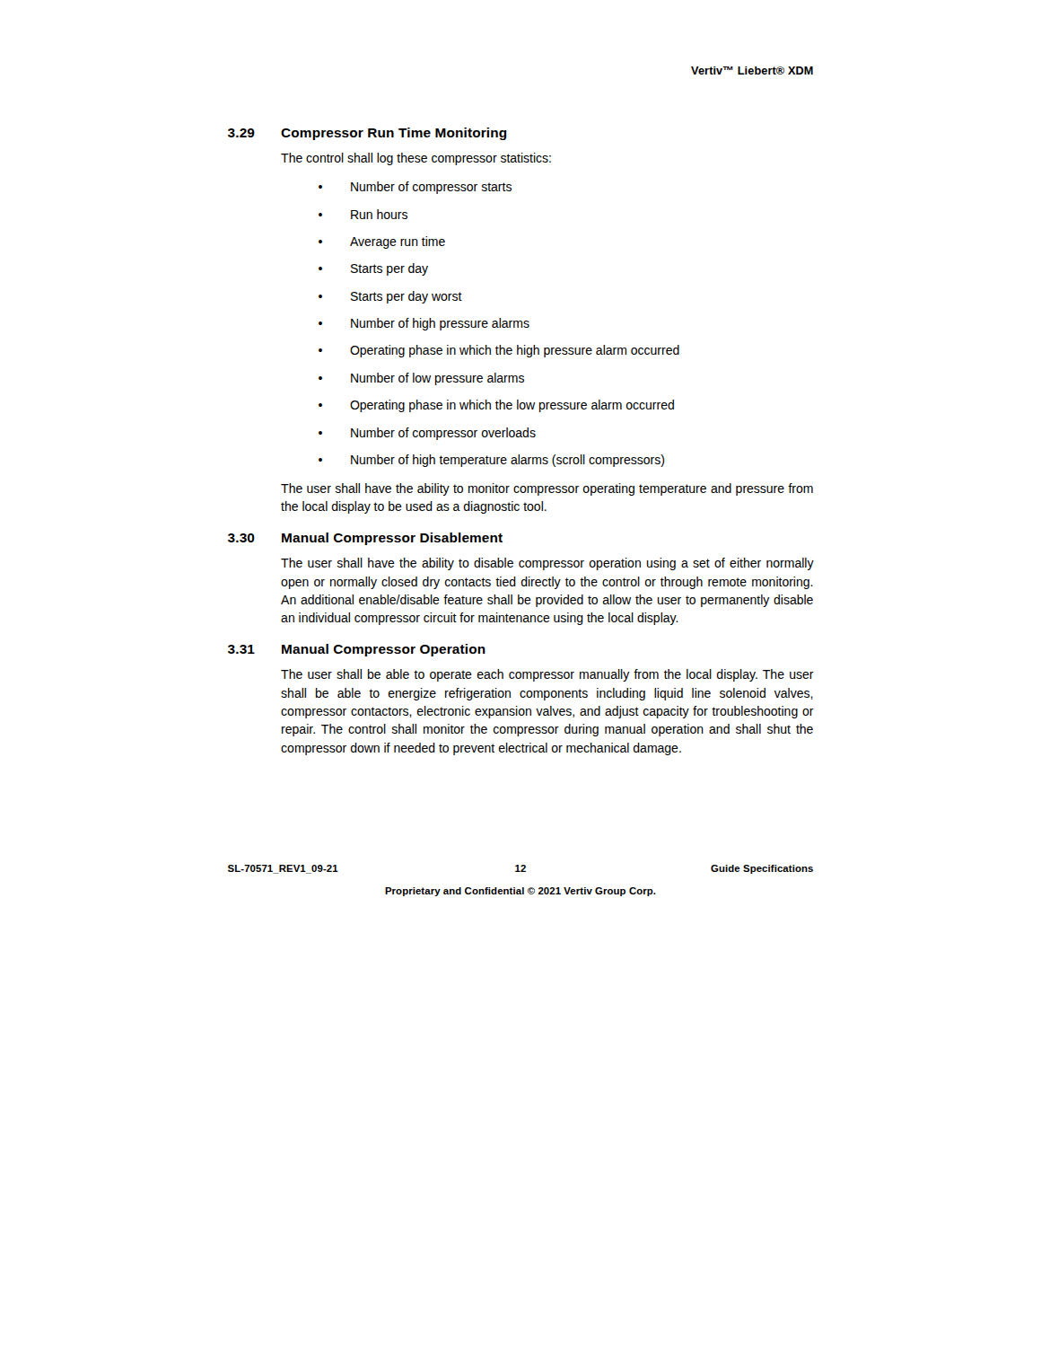Vertiv™ Liebert® XDM
3.29 Compressor Run Time Monitoring
The control shall log these compressor statistics:
Number of compressor starts
Run hours
Average run time
Starts per day
Starts per day worst
Number of high pressure alarms
Operating phase in which the high pressure alarm occurred
Number of low pressure alarms
Operating phase in which the low pressure alarm occurred
Number of compressor overloads
Number of high temperature alarms (scroll compressors)
The user shall have the ability to monitor compressor operating temperature and pressure from the local display to be used as a diagnostic tool.
3.30 Manual Compressor Disablement
The user shall have the ability to disable compressor operation using a set of either normally open or normally closed dry contacts tied directly to the control or through remote monitoring. An additional enable/disable feature shall be provided to allow the user to permanently disable an individual compressor circuit for maintenance using the local display.
3.31 Manual Compressor Operation
The user shall be able to operate each compressor manually from the local display. The user shall be able to energize refrigeration components including liquid line solenoid valves, compressor contactors, electronic expansion valves, and adjust capacity for troubleshooting or repair. The control shall monitor the compressor during manual operation and shall shut the compressor down if needed to prevent electrical or mechanical damage.
SL-70571_REV1_09-21
12
Guide Specifications
Proprietary and Confidential © 2021 Vertiv Group Corp.